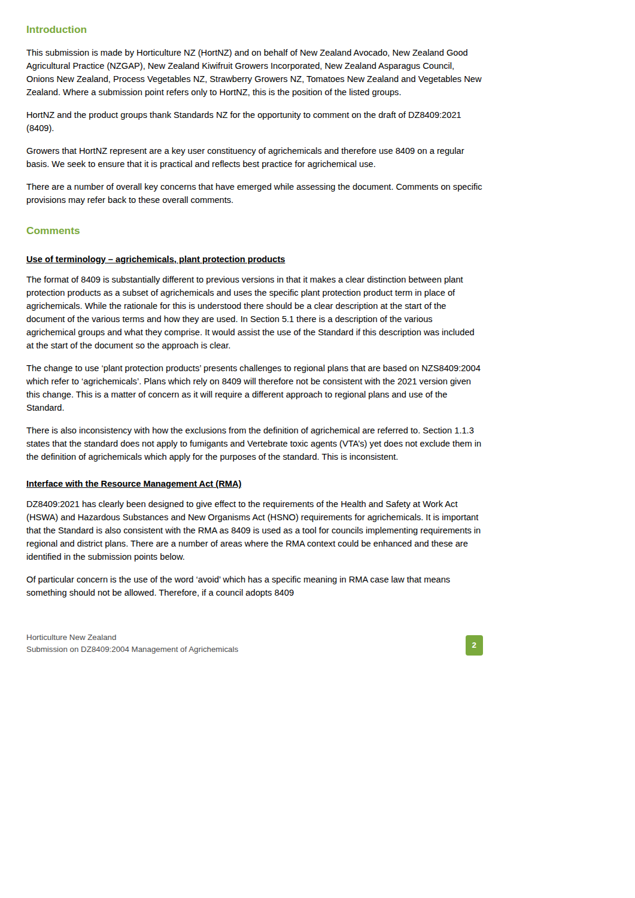Introduction
This submission is made by Horticulture NZ (HortNZ) and on behalf of New Zealand Avocado, New Zealand Good Agricultural Practice (NZGAP), New Zealand Kiwifruit Growers Incorporated, New Zealand Asparagus Council, Onions New Zealand, Process Vegetables NZ, Strawberry Growers NZ, Tomatoes New Zealand and Vegetables New Zealand. Where a submission point refers only to HortNZ, this is the position of the listed groups.
HortNZ and the product groups thank Standards NZ for the opportunity to comment on the draft of DZ8409:2021 (8409).
Growers that HortNZ represent are a key user constituency of agrichemicals and therefore use 8409 on a regular basis. We seek to ensure that it is practical and reflects best practice for agrichemical use.
There are a number of overall key concerns that have emerged while assessing the document. Comments on specific provisions may refer back to these overall comments.
Comments
Use of terminology – agrichemicals, plant protection products
The format of 8409 is substantially different to previous versions in that it makes a clear distinction between plant protection products as a subset of agrichemicals and uses the specific plant protection product term in place of agrichemicals. While the rationale for this is understood there should be a clear description at the start of the document of the various terms and how they are used. In Section 5.1 there is a description of the various agrichemical groups and what they comprise. It would assist the use of the Standard if this description was included at the start of the document so the approach is clear.
The change to use ‘plant protection products’ presents challenges to regional plans that are based on NZS8409:2004 which refer to ‘agrichemicals’. Plans which rely on 8409 will therefore not be consistent with the 2021 version given this change. This is a matter of concern as it will require a different approach to regional plans and use of the Standard.
There is also inconsistency with how the exclusions from the definition of agrichemical are referred to. Section 1.1.3 states that the standard does not apply to fumigants and Vertebrate toxic agents (VTA’s) yet does not exclude them in the definition of agrichemicals which apply for the purposes of the standard. This is inconsistent.
Interface with the Resource Management Act (RMA)
DZ8409:2021 has clearly been designed to give effect to the requirements of the Health and Safety at Work Act (HSWA) and Hazardous Substances and New Organisms Act (HSNO) requirements for agrichemicals. It is important that the Standard is also consistent with the RMA as 8409 is used as a tool for councils implementing requirements in regional and district plans. There are a number of areas where the RMA context could be enhanced and these are identified in the submission points below.
Of particular concern is the use of the word ‘avoid’ which has a specific meaning in RMA case law that means something should not be allowed. Therefore, if a council adopts 8409
Horticulture New Zealand
Submission on DZ8409:2004 Management of Agrichemicals
2